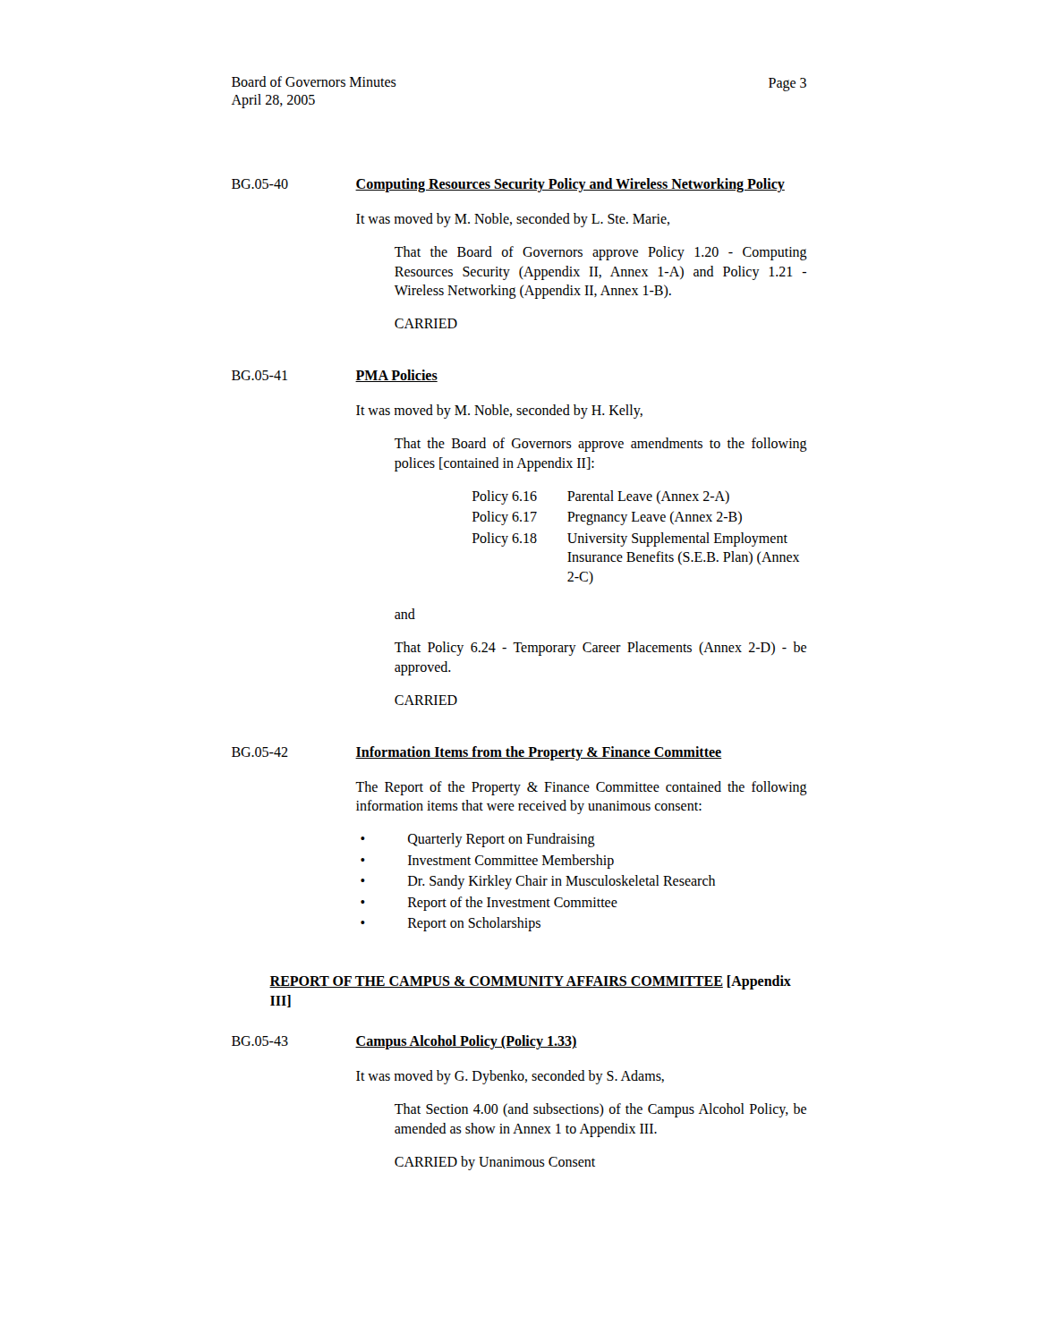Board of Governors Minutes
April 28, 2005
Page 3
BG.05-40
Computing Resources Security Policy and Wireless Networking Policy
It was moved by M. Noble, seconded by L. Ste. Marie,
That the Board of Governors approve Policy 1.20 - Computing Resources Security (Appendix II, Annex 1-A) and Policy 1.21 -Wireless Networking (Appendix II, Annex 1-B).
CARRIED
BG.05-41
PMA Policies
It was moved by M. Noble, seconded by H. Kelly,
That the Board of Governors approve amendments to the following polices [contained in Appendix II]:
| Policy 6.16 | Parental Leave (Annex 2-A) |
| Policy 6.17 | Pregnancy Leave (Annex 2-B) |
| Policy 6.18 | University Supplemental Employment Insurance Benefits (S.E.B. Plan) (Annex 2-C) |
and
That Policy 6.24 - Temporary Career Placements (Annex 2-D) - be approved.
CARRIED
BG.05-42
Information Items from the Property & Finance Committee
The Report of the Property & Finance Committee contained the following information items that were received by unanimous consent:
•Quarterly Report on Fundraising
•Investment Committee Membership
•Dr. Sandy Kirkley Chair in Musculoskeletal Research
•Report of the Investment Committee
•Report on Scholarships
REPORT OF THE CAMPUS & COMMUNITY AFFAIRS COMMITTEE [Appendix III]
BG.05-43
Campus Alcohol Policy (Policy 1.33)
It was moved by G. Dybenko, seconded by S. Adams,
That Section 4.00 (and subsections) of the Campus Alcohol Policy, be amended as show in Annex 1 to Appendix III.
CARRIED by Unanimous Consent